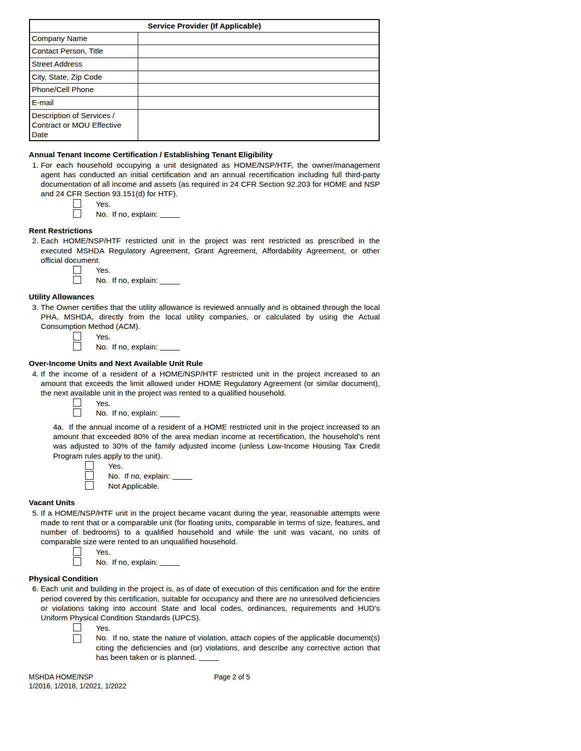| Service Provider (If Applicable) |
| --- |
| Company Name | |
| Contact Person, Title | |
| Street Address | |
| City, State, Zip Code | |
| Phone/Cell Phone | |
| E-mail | |
| Description of Services / Contract or MOU Effective Date | |
Annual Tenant Income Certification / Establishing Tenant Eligibility
For each household occupying a unit designated as HOME/NSP/HTF, the owner/management agent has conducted an initial certification and an annual recertification including full third-party documentation of all income and assets (as required in 24 CFR Section 92.203 for HOME and NSP and 24 CFR Section 93.151(d) for HTF).
Yes. No. If no, explain:
Rent Restrictions
Each HOME/NSP/HTF restricted unit in the project was rent restricted as prescribed in the executed MSHDA Regulatory Agreement, Grant Agreement, Affordability Agreement, or other official document.
Yes. No. If no, explain:
Utility Allowances
The Owner certifies that the utility allowance is reviewed annually and is obtained through the local PHA, MSHDA, directly from the local utility companies, or calculated by using the Actual Consumption Method (ACM).
Yes. No. If no, explain:
Over-Income Units and Next Available Unit Rule
If the income of a resident of a HOME/NSP/HTF restricted unit in the project increased to an amount that exceeds the limit allowed under HOME Regulatory Agreement (or similar document), the next available unit in the project was rented to a qualified household.
Yes. No. If no, explain:
4a. If the annual income of a resident of a HOME restricted unit in the project increased to an amount that exceeded 80% of the area median income at recertification, the household’s rent was adjusted to 30% of the family adjusted income (unless Low-Income Housing Tax Credit Program rules apply to the unit).
Yes. No. If no, explain: Not Applicable.
Vacant Units
If a HOME/NSP/HTF unit in the project became vacant during the year, reasonable attempts were made to rent that or a comparable unit (for floating units, comparable in terms of size, features, and number of bedrooms) to a qualified household and while the unit was vacant, no units of comparable size were rented to an unqualified household.
Yes. No. If no, explain:
Physical Condition
Each unit and building in the project is, as of date of execution of this certification and for the entire period covered by this certification, suitable for occupancy and there are no unresolved deficiencies or violations taking into account State and local codes, ordinances, requirements and HUD’s Uniform Physical Condition Standards (UPCS).
Yes. No. If no, state the nature of violation, attach copies of the applicable document(s) citing the deficiencies and (or) violations, and describe any corrective action that has been taken or is planned.
MSHDA HOME/NSP 1/2016, 1/2018, 1/2021, 1/2022
Page 2 of 5